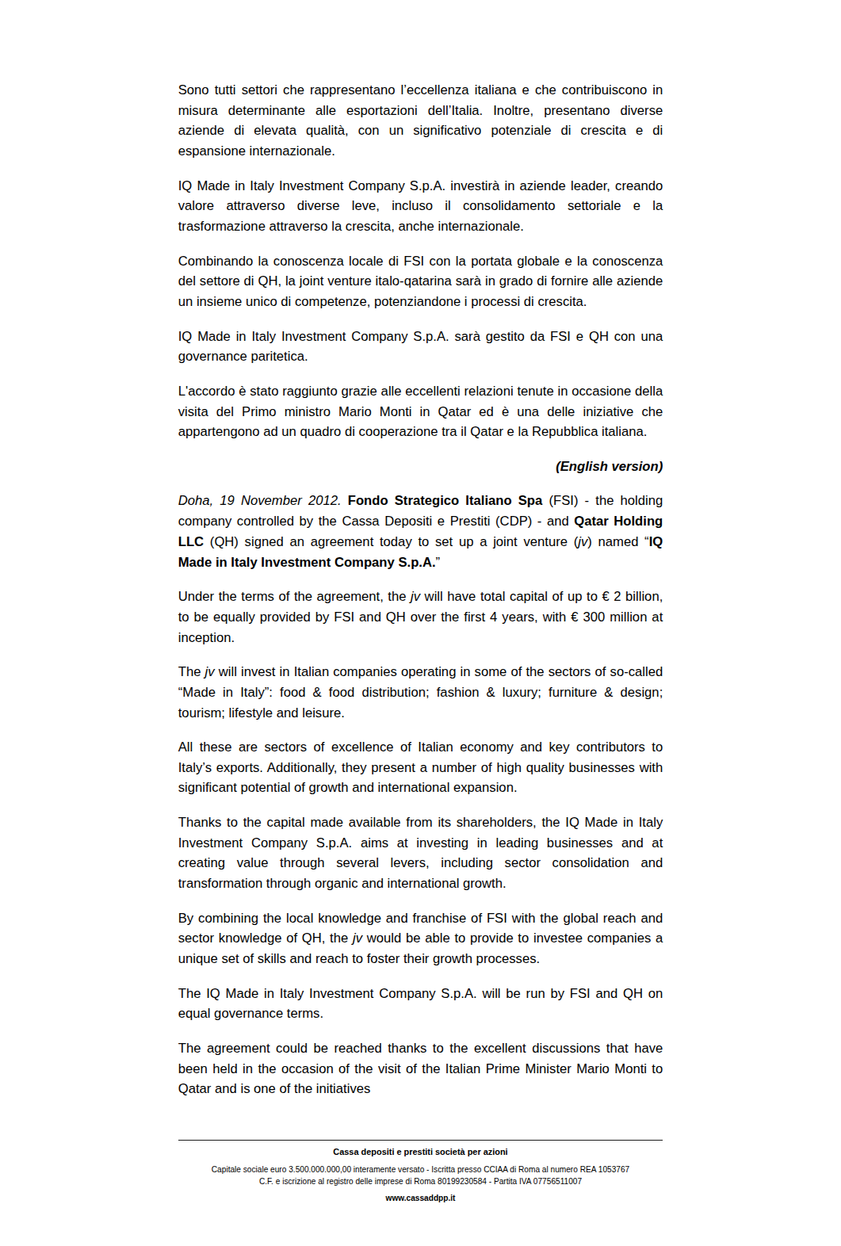Sono tutti settori che rappresentano l’eccellenza italiana e che contribuiscono in misura determinante alle esportazioni dell’Italia. Inoltre, presentano diverse aziende di elevata qualità, con un significativo potenziale di crescita e di espansione internazionale.
IQ Made in Italy Investment Company S.p.A. investirà in aziende leader, creando valore attraverso diverse leve, incluso il consolidamento settoriale e la trasformazione attraverso la crescita, anche internazionale.
Combinando la conoscenza locale di FSI con la portata globale e la conoscenza del settore di QH, la joint venture italo-qatarina sarà in grado di fornire alle aziende un insieme unico di competenze, potenziandone i processi di crescita.
IQ Made in Italy Investment Company S.p.A. sarà gestito da FSI e QH con una governance paritetica.
L'accordo è stato raggiunto grazie alle eccellenti relazioni tenute in occasione della visita del Primo ministro Mario Monti in Qatar ed è una delle iniziative che appartengono ad un quadro di cooperazione tra il Qatar e la Repubblica italiana.
(English version)
Doha, 19 November 2012. Fondo Strategico Italiano Spa (FSI) - the holding company controlled by the Cassa Depositi e Prestiti (CDP) - and Qatar Holding LLC (QH) signed an agreement today to set up a joint venture (jv) named “IQ Made in Italy Investment Company S.p.A.”
Under the terms of the agreement, the jv will have total capital of up to € 2 billion, to be equally provided by FSI and QH over the first 4 years, with € 300 million at inception.
The jv will invest in Italian companies operating in some of the sectors of so-called “Made in Italy”: food & food distribution; fashion & luxury; furniture & design; tourism; lifestyle and leisure.
All these are sectors of excellence of Italian economy and key contributors to Italy’s exports. Additionally, they present a number of high quality businesses with significant potential of growth and international expansion.
Thanks to the capital made available from its shareholders, the IQ Made in Italy Investment Company S.p.A. aims at investing in leading businesses and at creating value through several levers, including sector consolidation and transformation through organic and international growth.
By combining the local knowledge and franchise of FSI with the global reach and sector knowledge of QH, the jv would be able to provide to investee companies a unique set of skills and reach to foster their growth processes.
The IQ Made in Italy Investment Company S.p.A. will be run by FSI and QH on equal governance terms.
The agreement could be reached thanks to the excellent discussions that have been held in the occasion of the visit of the Italian Prime Minister Mario Monti to Qatar and is one of the initiatives
Cassa depositi e prestiti società per azioni
Capitale sociale euro 3.500.000.000,00 interamente versato - Iscritta presso CCIAA di Roma al numero REA 1053767
C.F. e iscrizione al registro delle imprese di Roma 80199230584 - Partita IVA 07756511007
www.cassaddpp.it